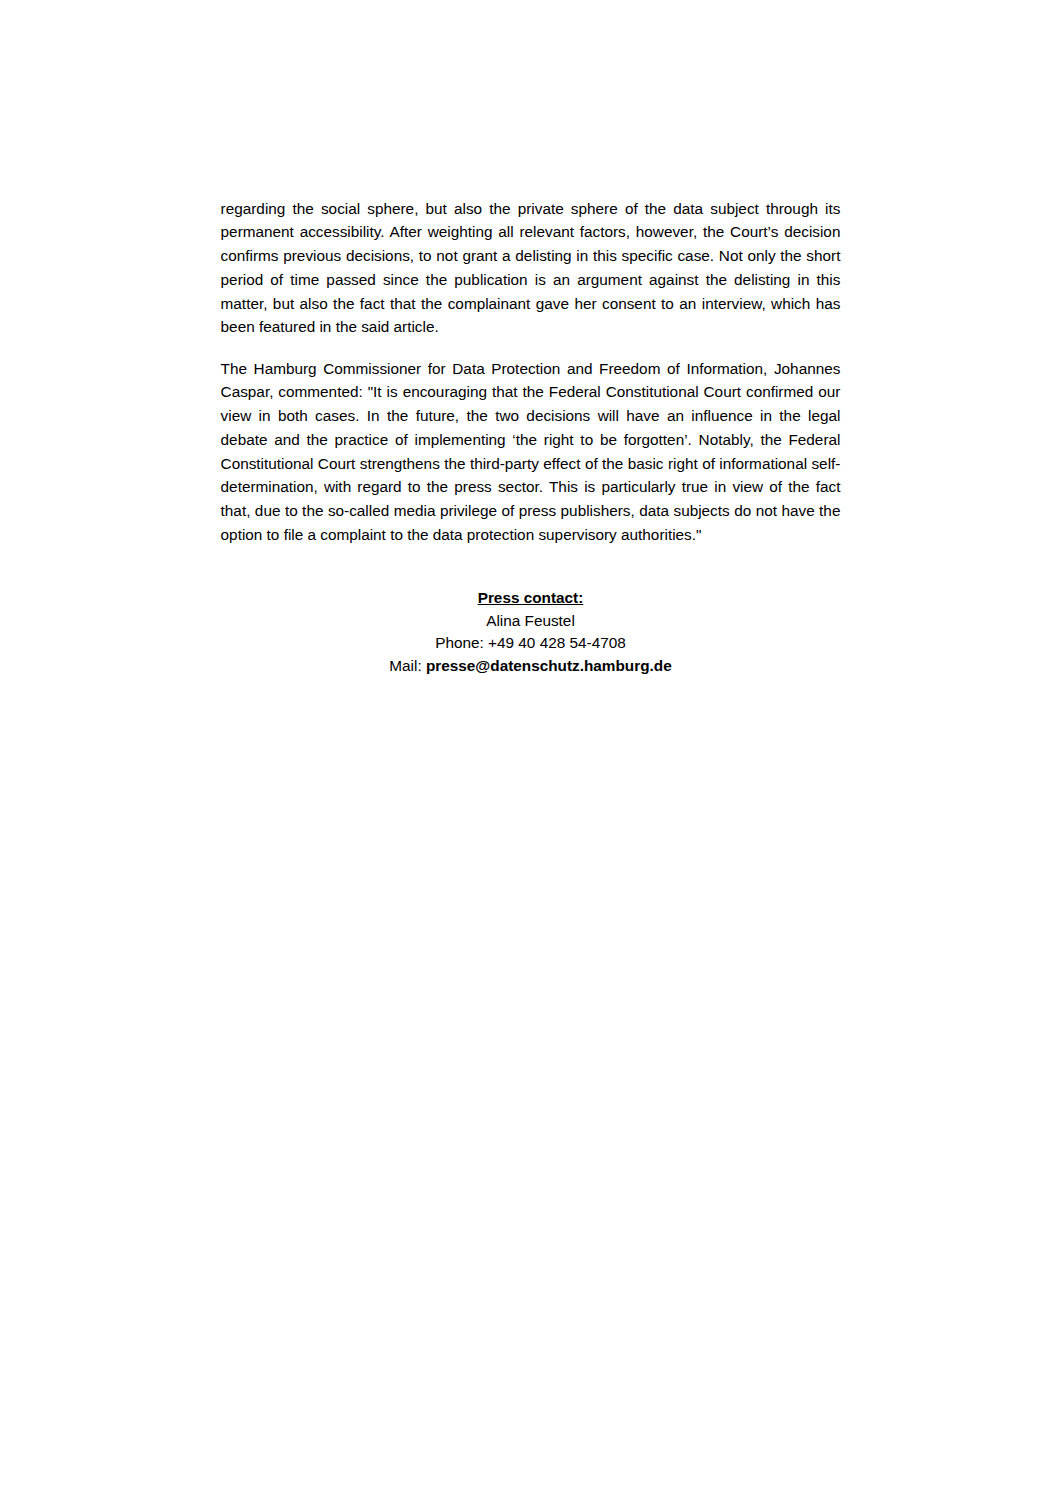regarding the social sphere, but also the private sphere of the data subject through its permanent accessibility. After weighting all relevant factors, however, the Court’s decision confirms previous decisions, to not grant a delisting in this specific case. Not only the short period of time passed since the publication is an argument against the delisting in this matter, but also the fact that the complainant gave her consent to an interview, which has been featured in the said article.
The Hamburg Commissioner for Data Protection and Freedom of Information, Johannes Caspar, commented: "It is encouraging that the Federal Constitutional Court confirmed our view in both cases. In the future, the two decisions will have an influence in the legal debate and the practice of implementing ‘the right to be forgotten’. Notably, the Federal Constitutional Court strengthens the third-party effect of the basic right of informational self-determination, with regard to the press sector. This is particularly true in view of the fact that, due to the so-called media privilege of press publishers, data subjects do not have the option to file a complaint to the data protection supervisory authorities."
Press contact:
Alina Feustel
Phone: +49 40 428 54-4708
Mail: presse@datenschutz.hamburg.de